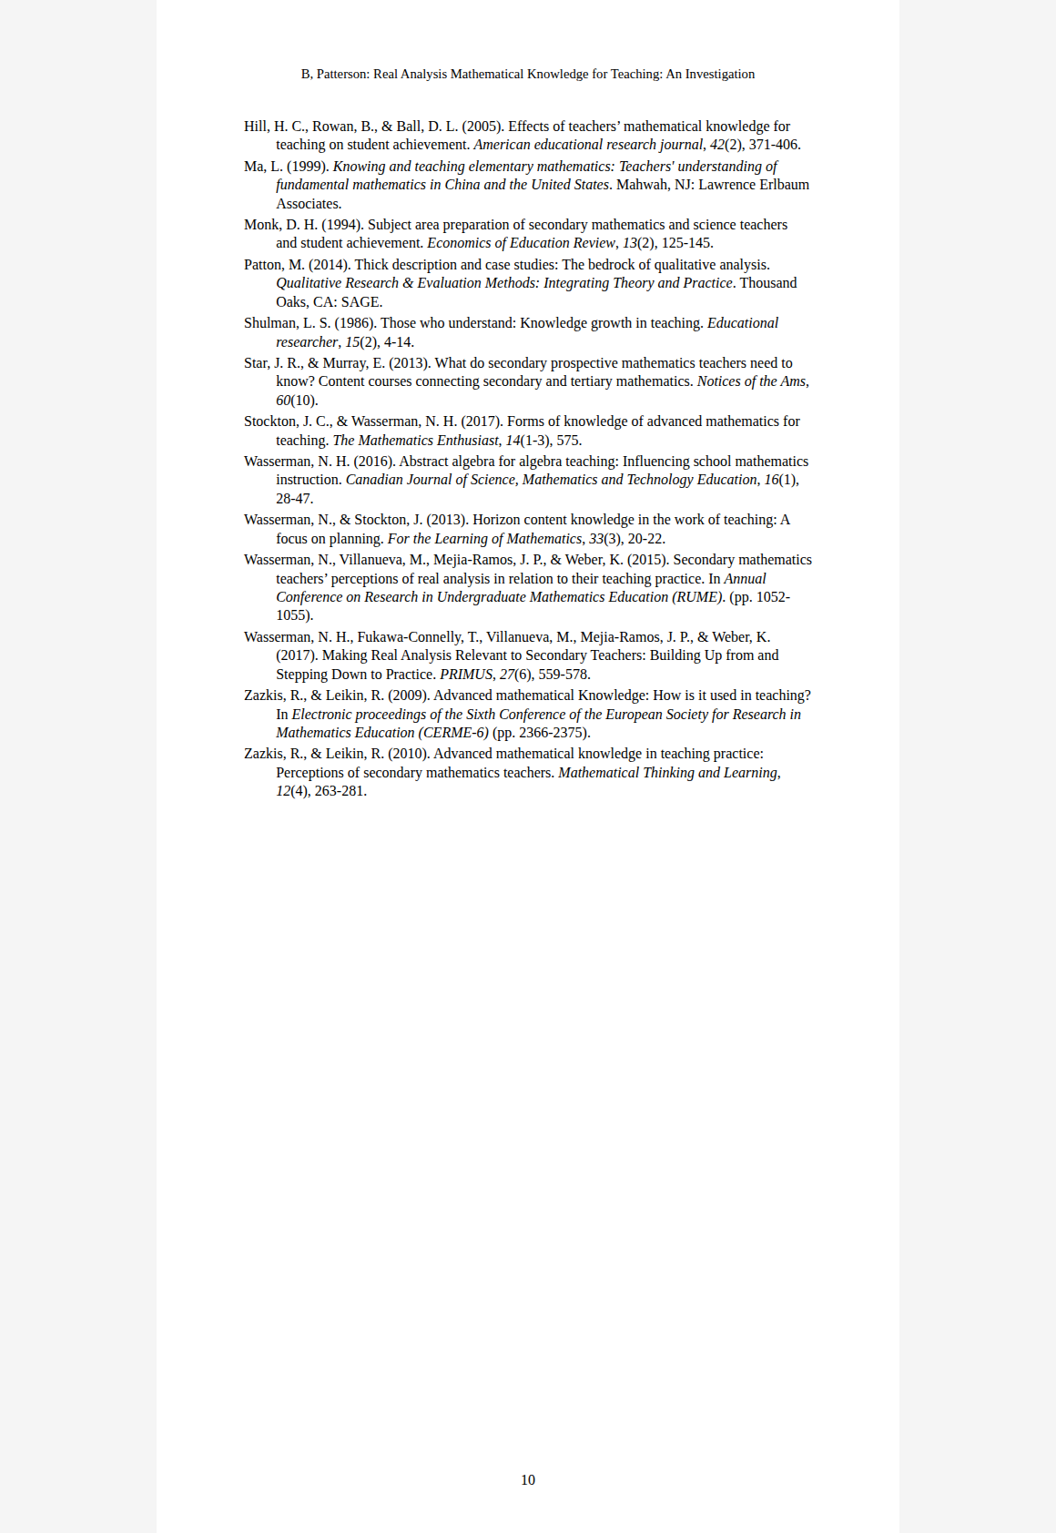B, Patterson: Real Analysis Mathematical Knowledge for Teaching: An Investigation
Hill, H. C., Rowan, B., & Ball, D. L. (2005). Effects of teachers’ mathematical knowledge for teaching on student achievement. American educational research journal, 42(2), 371-406.
Ma, L. (1999). Knowing and teaching elementary mathematics: Teachers' understanding of fundamental mathematics in China and the United States. Mahwah, NJ: Lawrence Erlbaum Associates.
Monk, D. H. (1994). Subject area preparation of secondary mathematics and science teachers and student achievement. Economics of Education Review, 13(2), 125-145.
Patton, M. (2014). Thick description and case studies: The bedrock of qualitative analysis. Qualitative Research & Evaluation Methods: Integrating Theory and Practice. Thousand Oaks, CA: SAGE.
Shulman, L. S. (1986). Those who understand: Knowledge growth in teaching. Educational researcher, 15(2), 4-14.
Star, J. R., & Murray, E. (2013). What do secondary prospective mathematics teachers need to know? Content courses connecting secondary and tertiary mathematics. Notices of the Ams, 60(10).
Stockton, J. C., & Wasserman, N. H. (2017). Forms of knowledge of advanced mathematics for teaching. The Mathematics Enthusiast, 14(1-3), 575.
Wasserman, N. H. (2016). Abstract algebra for algebra teaching: Influencing school mathematics instruction. Canadian Journal of Science, Mathematics and Technology Education, 16(1), 28-47.
Wasserman, N., & Stockton, J. (2013). Horizon content knowledge in the work of teaching: A focus on planning. For the Learning of Mathematics, 33(3), 20-22.
Wasserman, N., Villanueva, M., Mejia-Ramos, J. P., & Weber, K. (2015). Secondary mathematics teachers’ perceptions of real analysis in relation to their teaching practice. In Annual Conference on Research in Undergraduate Mathematics Education (RUME). (pp. 1052-1055).
Wasserman, N. H., Fukawa-Connelly, T., Villanueva, M., Mejia-Ramos, J. P., & Weber, K. (2017). Making Real Analysis Relevant to Secondary Teachers: Building Up from and Stepping Down to Practice. PRIMUS, 27(6), 559-578.
Zazkis, R., & Leikin, R. (2009). Advanced mathematical Knowledge: How is it used in teaching? In Electronic proceedings of the Sixth Conference of the European Society for Research in Mathematics Education (CERME-6) (pp. 2366-2375).
Zazkis, R., & Leikin, R. (2010). Advanced mathematical knowledge in teaching practice: Perceptions of secondary mathematics teachers. Mathematical Thinking and Learning, 12(4), 263-281.
10